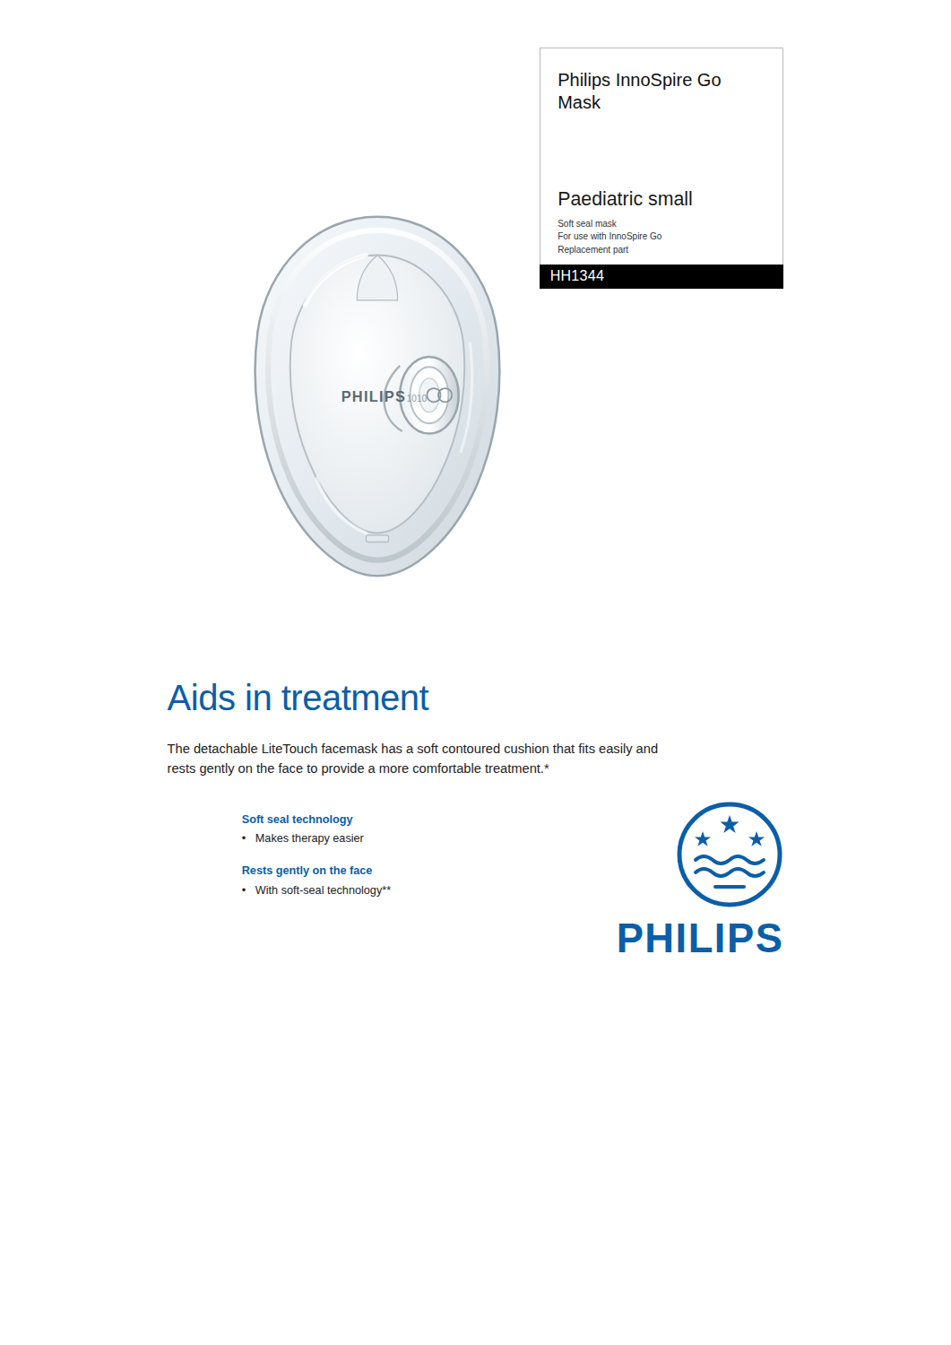Philips InnoSpire Go
Mask
Paediatric small
Soft seal mask
For use with InnoSpire Go
Replacement part
HH1344
PHILIPS 1010
Aids in treatment
The detachable LiteTouch facemask has a soft contoured cushion that fits easily and rests gently on the face to provide a more comfortable treatment.*
Soft seal technology
Makes therapy easier
Rests gently on the face
With soft-seal technology**
PHILIPS